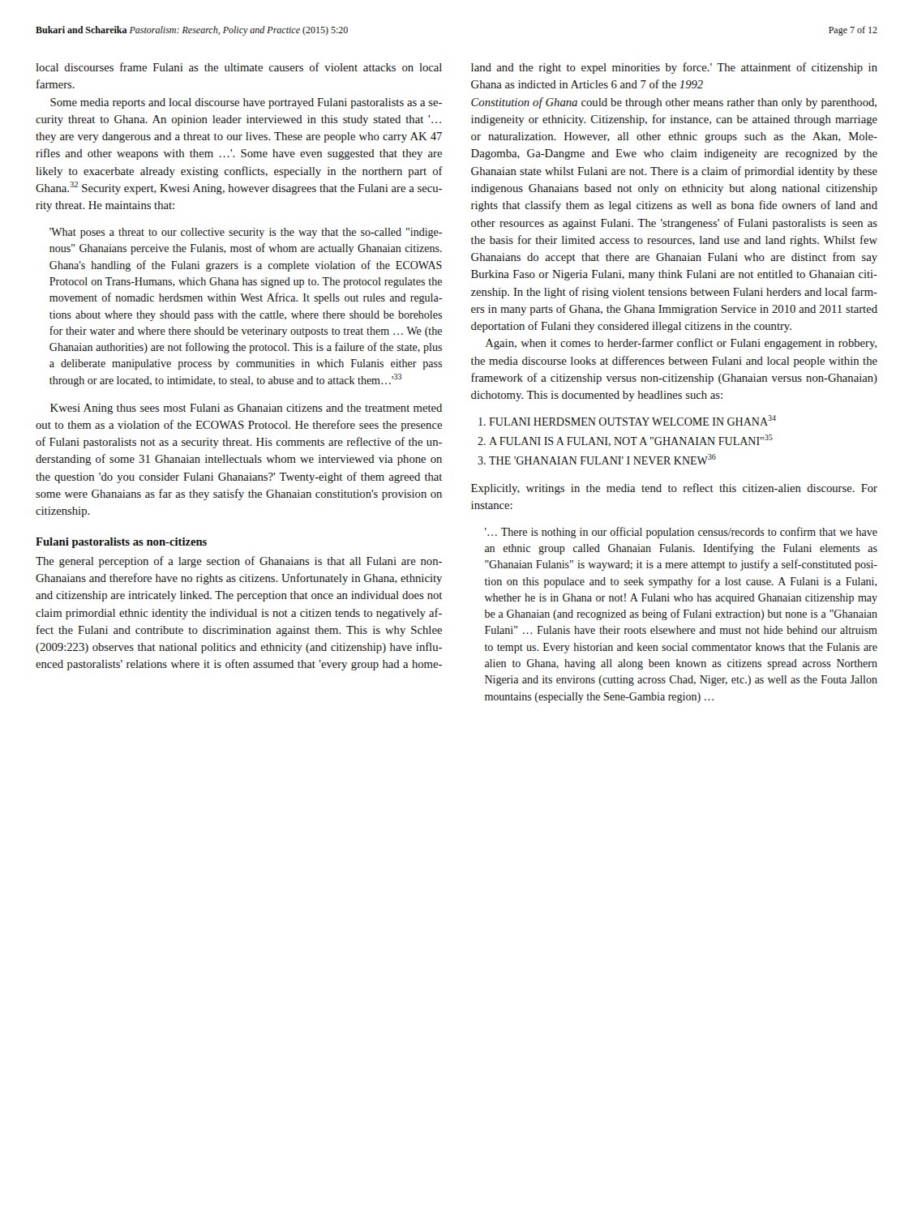Bukari and Schareika Pastoralism: Research, Policy and Practice (2015) 5:20
Page 7 of 12
local discourses frame Fulani as the ultimate causers of violent attacks on local farmers.
Some media reports and local discourse have portrayed Fulani pastoralists as a security threat to Ghana. An opinion leader interviewed in this study stated that '… they are very dangerous and a threat to our lives. These are people who carry AK 47 rifles and other weapons with them …'. Some have even suggested that they are likely to exacerbate already existing conflicts, especially in the northern part of Ghana.32 Security expert, Kwesi Aning, however disagrees that the Fulani are a security threat. He maintains that:
'What poses a threat to our collective security is the way that the so-called "indigenous" Ghanaians perceive the Fulanis, most of whom are actually Ghanaian citizens. Ghana's handling of the Fulani grazers is a complete violation of the ECOWAS Protocol on Trans-Humans, which Ghana has signed up to. The protocol regulates the movement of nomadic herdsmen within West Africa. It spells out rules and regulations about where they should pass with the cattle, where there should be boreholes for their water and where there should be veterinary outposts to treat them … We (the Ghanaian authorities) are not following the protocol. This is a failure of the state, plus a deliberate manipulative process by communities in which Fulanis either pass through or are located, to intimidate, to steal, to abuse and to attack them…'33
Kwesi Aning thus sees most Fulani as Ghanaian citizens and the treatment meted out to them as a violation of the ECOWAS Protocol. He therefore sees the presence of Fulani pastoralists not as a security threat. His comments are reflective of the understanding of some 31 Ghanaian intellectuals whom we interviewed via phone on the question 'do you consider Fulani Ghanaians?' Twenty-eight of them agreed that some were Ghanaians as far as they satisfy the Ghanaian constitution's provision on citizenship.
Fulani pastoralists as non-citizens
The general perception of a large section of Ghanaians is that all Fulani are non-Ghanaians and therefore have no rights as citizens. Unfortunately in Ghana, ethnicity and citizenship are intricately linked. The perception that once an individual does not claim primordial ethnic identity the individual is not a citizen tends to negatively affect the Fulani and contribute to discrimination against them. This is why Schlee (2009:223) observes that national politics and ethnicity (and citizenship) have influenced pastoralists' relations where it is often assumed that 'every group had a homeland and the right to expel minorities by force.' The attainment of citizenship in Ghana as indicted in Articles 6 and 7 of the 1992
Constitution of Ghana could be through other means rather than only by parenthood, indigeneity or ethnicity. Citizenship, for instance, can be attained through marriage or naturalization. However, all other ethnic groups such as the Akan, Mole-Dagomba, Ga-Dangme and Ewe who claim indigeneity are recognized by the Ghanaian state whilst Fulani are not. There is a claim of primordial identity by these indigenous Ghanaians based not only on ethnicity but along national citizenship rights that classify them as legal citizens as well as bona fide owners of land and other resources as against Fulani. The 'strangeness' of Fulani pastoralists is seen as the basis for their limited access to resources, land use and land rights. Whilst few Ghanaians do accept that there are Ghanaian Fulani who are distinct from say Burkina Faso or Nigeria Fulani, many think Fulani are not entitled to Ghanaian citizenship. In the light of rising violent tensions between Fulani herders and local farmers in many parts of Ghana, the Ghana Immigration Service in 2010 and 2011 started deportation of Fulani they considered illegal citizens in the country.
Again, when it comes to herder-farmer conflict or Fulani engagement in robbery, the media discourse looks at differences between Fulani and local people within the framework of a citizenship versus non-citizenship (Ghanaian versus non-Ghanaian) dichotomy. This is documented by headlines such as:
FULANI HERDSMEN OUTSTAY WELCOME IN GHANA34
A FULANI IS A FULANI, NOT A "GHANAIAN FULANI"35
THE 'GHANAIAN FULANI' I NEVER KNEW36
Explicitly, writings in the media tend to reflect this citizen-alien discourse. For instance:
'… There is nothing in our official population census/records to confirm that we have an ethnic group called Ghanaian Fulanis. Identifying the Fulani elements as "Ghanaian Fulanis" is wayward; it is a mere attempt to justify a self-constituted position on this populace and to seek sympathy for a lost cause. A Fulani is a Fulani, whether he is in Ghana or not! A Fulani who has acquired Ghanaian citizenship may be a Ghanaian (and recognized as being of Fulani extraction) but none is a "Ghanaian Fulani" … Fulanis have their roots elsewhere and must not hide behind our altruism to tempt us. Every historian and keen social commentator knows that the Fulanis are alien to Ghana, having all along been known as citizens spread across Northern Nigeria and its environs (cutting across Chad, Niger, etc.) as well as the Fouta Jallon mountains (especially the Sene-Gambia region) …